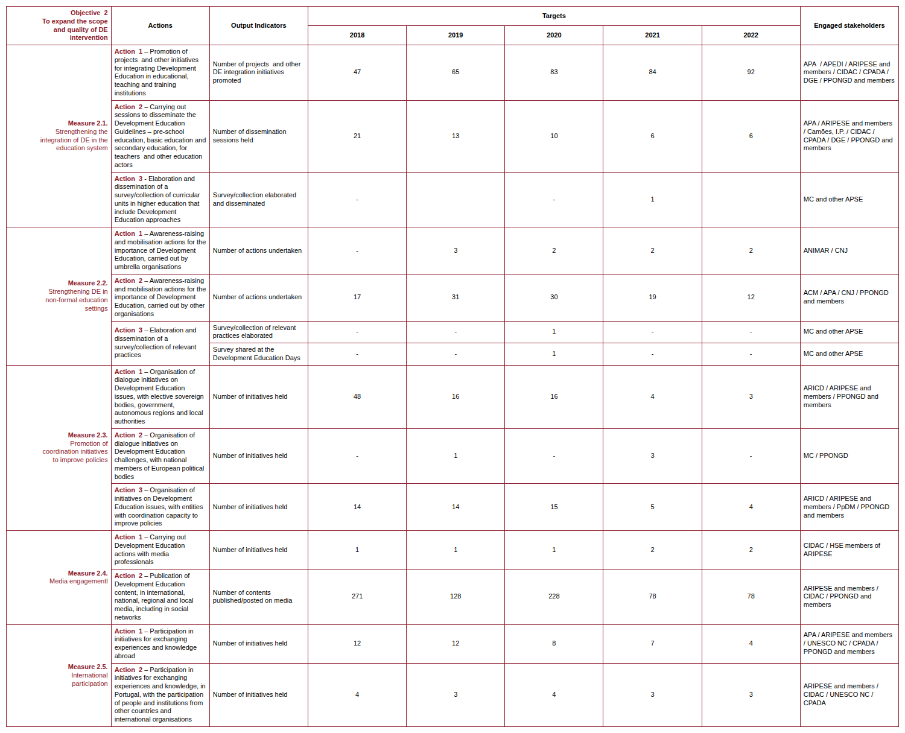| Objective 2 To expand the scope and quality of DE intervention | Actions | Output Indicators | Targets | Engaged stakeholders |
| --- | --- | --- | --- | --- |
| 2018 | 2019 | 2020 | 2021 | 2022 |
| Measure 2.1. Strengthening the integration of DE in the education system | Action 1 – Promotion of projects and other initiatives for integrating Development Education in educational, teaching and training institutions | Number of projects and other DE integration initiatives promoted | 47 | 65 | 83 | 84 | 92 | APA / APEDI / ARIPESE and members / CIDAC / CPADA / DGE / PPONGD and members |
| Action 2 – Carrying out sessions to disseminate the Development Education Guidelines – pre-school education, basic education and secondary education, for teachers and other education actors | Number of dissemination sessions held | 21 | 13 | 10 | 6 | 6 | APA / ARIPESE and members / Camões, I.P. / CIDAC / CPADA / DGE / PPONGD and members |
| Action 3 - Elaboration and dissemination of a survey/collection of curricular units in higher education that include Development Education approaches | Survey/collection elaborated and disseminated | - | | - | 1 | | MC and other APSE |
| Measure 2.2. Strengthening DE in non-formal education settings | Action 1 – Awareness-raising and mobilisation actions for the importance of Development Education, carried out by umbrella organisations | Number of actions undertaken | - | 3 | 2 | 2 | 2 | ANIMAR / CNJ |
| Action 2 – Awareness-raising and mobilisation actions for the importance of Development Education, carried out by other organisations | Number of actions undertaken | 17 | 31 | 30 | 19 | 12 | ACM / APA / CNJ / PPONGD and members |
| Action 3 – Elaboration and dissemination of a survey/collection of relevant practices | Survey/collection of relevant practices elaborated | - | - | 1 | - | - | MC and other APSE |
| Survey shared at the Development Education Days | - | - | 1 | - | - | MC and other APSE |
| Measure 2.3. Promotion of coordination initiatives to improve policies | Action 1 – Organisation of dialogue initiatives on Development Education issues, with elective sovereign bodies, government, autonomous regions and local authorities | Number of initiatives held | 48 | 16 | 16 | 4 | 3 | ARICD / ARIPESE and members / PPONGD and members |
| Action 2 – Organisation of dialogue initiatives on Development Education challenges, with national members of European political bodies | Number of initiatives held | - | 1 | - | 3 | - | MC / PPONGD |
| Action 3 – Organisation of initiatives on Development Education issues, with entities with coordination capacity to improve policies | Number of initiatives held | 14 | 14 | 15 | 5 | 4 | ARICD / ARIPESE and members / PpDM / PPONGD and members |
| Measure 2.4. Media engagementl | Action 1 – Carrying out Development Education actions with media professionals | Number of initiatives held | 1 | 1 | 1 | 2 | 2 | CIDAC / HSE members of ARIPESE |
| Action 2 – Publication of Development Education content, in international, national, regional and local media, including in social networks | Number of contents published/posted on media | 271 | 128 | 228 | 78 | 78 | ARIPESE and members / CIDAC / PPONGD and members |
| Measure 2.5. International participation | Action 1 – Participation in initiatives for exchanging experiences and knowledge abroad | Number of initiatives held | 12 | 12 | 8 | 7 | 4 | APA / ARIPESE and members / UNESCO NC / CPADA / PPONGD and members |
| Action 2 – Participation in initiatives for exchanging experiences and knowledge, in Portugal, with the participation of people and institutions from other countries and international organisations | Number of initiatives held | 4 | 3 | 4 | 3 | 3 | ARIPESE and members / CIDAC / UNESCO NC / CPADA |